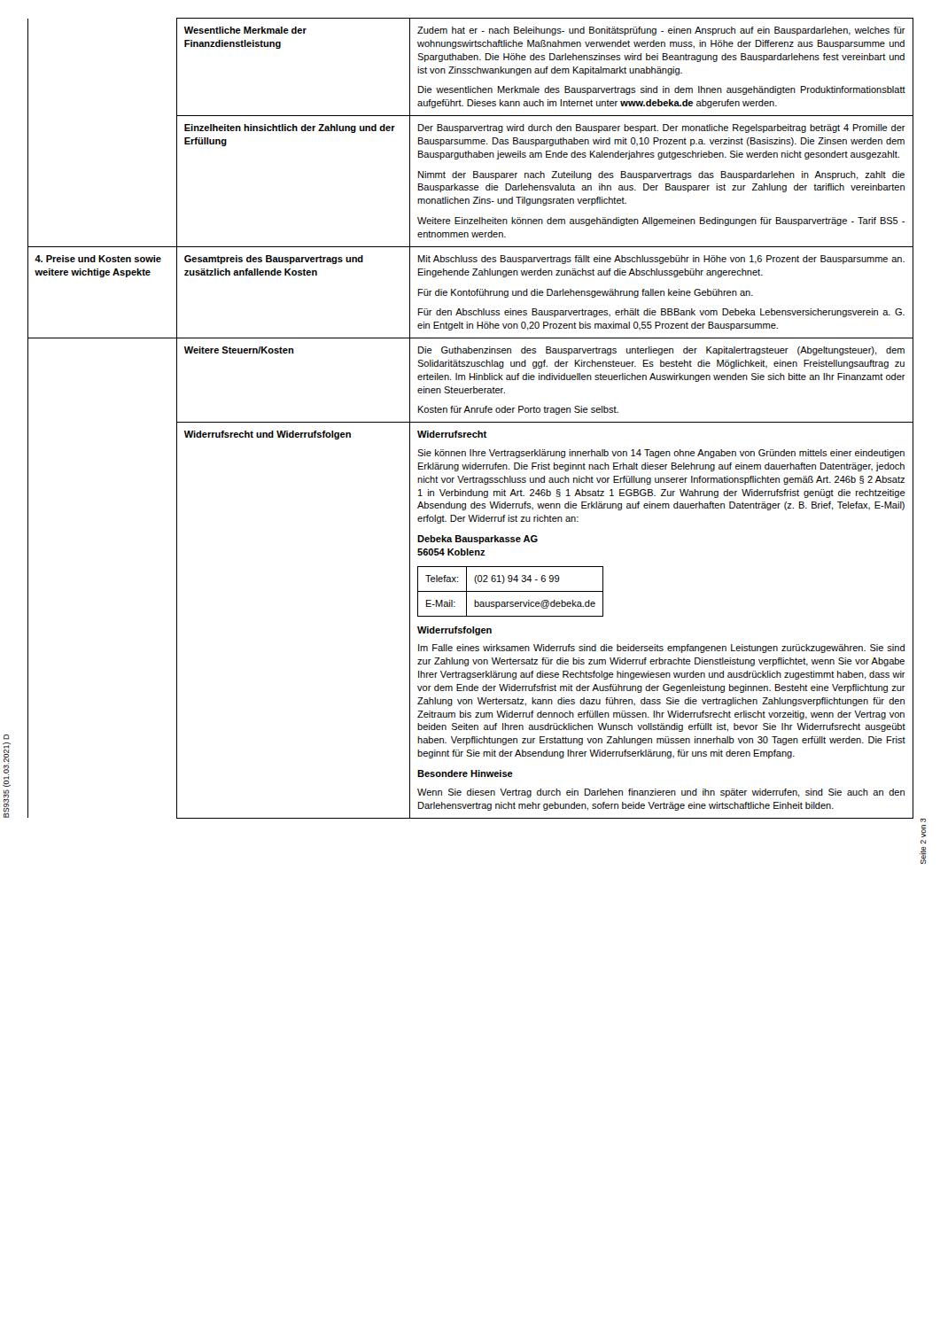BS9335 (01.03.2021) D
Seite 2 von 3
| | Wesentliche Merkmale der Finanzdienstleistung | Zudem hat er - nach Beleihungs- und Bonitätsprüfung - einen Anspruch auf ein Bauspardarlehen, welches für wohnungswirtschaftliche Maßnahmen verwendet werden muss, in Höhe der Differenz aus Bausparsumme und Sparguthaben. Die Höhe des Darlehenszinses wird bei Beantragung des Bauspardarlehens fest vereinbart und ist von Zinsschwankungen auf dem Kapitalmarkt unabhängig. Die wesentlichen Merkmale des Bausparvertrags sind in dem Ihnen ausgehändigten Produktinformationsblatt aufgeführt. Dieses kann auch im Internet unter www.debeka.de abgerufen werden. |
| | Einzelheiten hinsichtlich der Zahlung und der Erfüllung | Der Bausparvertrag wird durch den Bausparer bespart. Der monatliche Regelsparbeitrag beträgt 4 Promille der Bausparsumme. Das Bausparguthaben wird mit 0,10 Prozent p.a. verzinst (Basiszins). Die Zinsen werden dem Bausparguthaben jeweils am Ende des Kalenderjahres gutgeschrieben. Sie werden nicht gesondert ausgezahlt. Nimmt der Bausparer nach Zuteilung des Bausparvertrags das Bauspardarlehen in Anspruch, zahlt die Bausparkasse die Darlehensvaluta an ihn aus. Der Bausparer ist zur Zahlung der tariflich vereinbarten monatlichen Zins- und Tilgungsraten verpflichtet. Weitere Einzelheiten können dem ausgehändigten Allgemeinen Bedingungen für Bausparverträge - Tarif BS5 - entnommen werden. |
| 4. Preise und Kosten sowie weitere wichtige Aspekte | Gesamtpreis des Bausparvertrags und zusätzlich anfallende Kosten | Mit Abschluss des Bausparvertrags fällt eine Abschlussgebühr in Höhe von 1,6 Prozent der Bausparsumme an. Eingehende Zahlungen werden zunächst auf die Abschlussgebühr angerechnet. Für die Kontoführung und die Darlehensgewährung fallen keine Gebühren an. Für den Abschluss eines Bausparvertrages, erhält die BBBank vom Debeka Lebensversicherungsverein a. G. ein Entgelt in Höhe von 0,20 Prozent bis maximal 0,55 Prozent der Bausparsumme. |
| | Weitere Steuern/Kosten | Die Guthabenzinsen des Bausparvertrags unterliegen der Kapitalertragsteuer (Abgeltungsteuer), dem Solidaritätszuschlag und ggf. der Kirchensteuer. Es besteht die Möglichkeit, einen Freistellungsauftrag zu erteilen. Im Hinblick auf die individuellen steuerlichen Auswirkungen wenden Sie sich bitte an Ihr Finanzamt oder einen Steuerberater. Kosten für Anrufe oder Porto tragen Sie selbst. |
| | Widerrufsrecht und Widerrufsfolgen | Widerrufsrecht Sie können Ihre Vertragserklärung innerhalb von 14 Tagen ohne Angaben von Gründen mittels einer eindeutigen Erklärung widerrufen. Die Frist beginnt nach Erhalt dieser Belehrung auf einem dauerhaften Datenträger, jedoch nicht vor Vertragsschluss und auch nicht vor Erfüllung unserer Informationspflichten gemäß Art. 246b § 2 Absatz 1 in Verbindung mit Art. 246b § 1 Absatz 1 EGBGB. Zur Wahrung der Widerrufsfrist genügt die rechtzeitige Absendung des Widerrufs, wenn die Erklärung auf einem dauerhaften Datenträger (z. B. Brief, Telefax, E-Mail) erfolgt. Der Widerruf ist zu richten an: Debeka Bausparkasse AG 56054 Koblenz / Telefax: / (02 61) 94 34 - 6 99 / / E-Mail: / bausparservice@debeka.de / Widerrufsfolgen Im Falle eines wirksamen Widerrufs sind die beiderseits empfangenen Leistungen zurückzugewähren. Sie sind zur Zahlung von Wertersatz für die bis zum Widerruf erbrachte Dienstleistung verpflichtet, wenn Sie vor Abgabe Ihrer Vertragserklärung auf diese Rechtsfolge hingewiesen wurden und ausdrücklich zugestimmt haben, dass wir vor dem Ende der Widerrufsfrist mit der Ausführung der Gegenleistung beginnen. Besteht eine Verpflichtung zur Zahlung von Wertersatz, kann dies dazu führen, dass Sie die vertraglichen Zahlungsverpflichtungen für den Zeitraum bis zum Widerruf dennoch erfüllen müssen. Ihr Widerrufsrecht erlischt vorzeitig, wenn der Vertrag von beiden Seiten auf Ihren ausdrücklichen Wunsch vollständig erfüllt ist, bevor Sie Ihr Widerrufsrecht ausgeübt haben. Verpflichtungen zur Erstattung von Zahlungen müssen innerhalb von 30 Tagen erfüllt werden. Die Frist beginnt für Sie mit der Absendung Ihrer Widerrufserklärung, für uns mit deren Empfang. Besondere Hinweise Wenn Sie diesen Vertrag durch ein Darlehen finanzieren und ihn später widerrufen, sind Sie auch an den Darlehensvertrag nicht mehr gebunden, sofern beide Verträge eine wirtschaftliche Einheit bilden. |